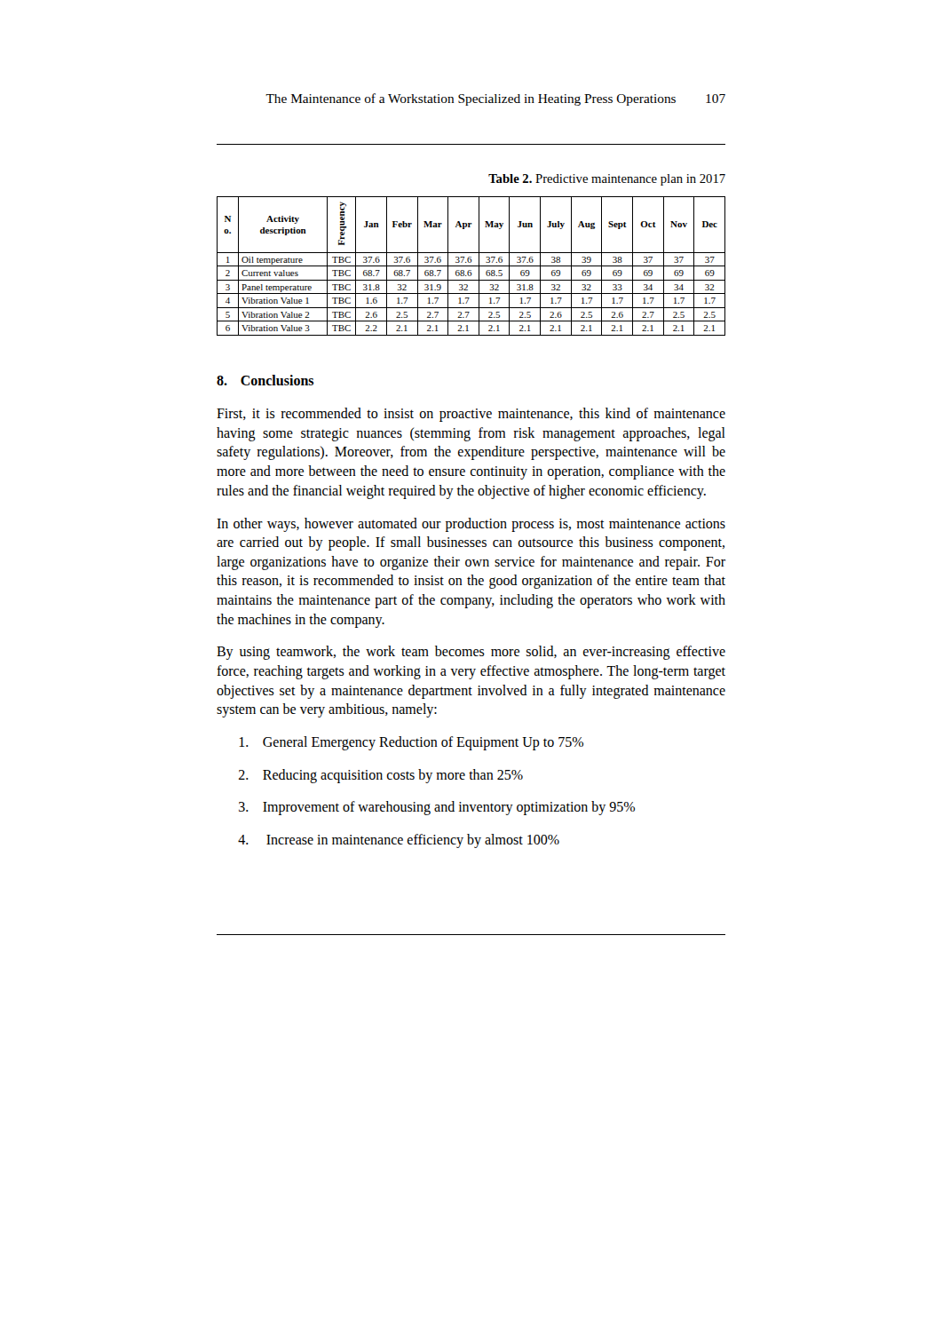The Maintenance of a Workstation Specialized in Heating Press Operations 107
Table 2. Predictive maintenance plan in 2017
| N o. | Activity description | Frequency | Jan | Febr | Mar | Apr | May | Jun | July | Aug | Sept | Oct | Nov | Dec |
| --- | --- | --- | --- | --- | --- | --- | --- | --- | --- | --- | --- | --- | --- | --- |
| 1 | Oil temperature | TBC | 37.6 | 37.6 | 37.6 | 37.6 | 37.6 | 37.6 | 38 | 39 | 38 | 37 | 37 | 37 |
| 2 | Current values | TBC | 68.7 | 68.7 | 68.7 | 68.6 | 68.5 | 69 | 69 | 69 | 69 | 69 | 69 | 69 |
| 3 | Panel temperature | TBC | 31.8 | 32 | 31.9 | 32 | 32 | 31.8 | 32 | 32 | 33 | 34 | 34 | 32 |
| 4 | Vibration Value 1 | TBC | 1.6 | 1.7 | 1.7 | 1.7 | 1.7 | 1.7 | 1.7 | 1.7 | 1.7 | 1.7 | 1.7 | 1.7 |
| 5 | Vibration Value 2 | TBC | 2.6 | 2.5 | 2.7 | 2.7 | 2.5 | 2.5 | 2.6 | 2.5 | 2.6 | 2.7 | 2.5 | 2.5 |
| 6 | Vibration Value 3 | TBC | 2.2 | 2.1 | 2.1 | 2.1 | 2.1 | 2.1 | 2.1 | 2.1 | 2.1 | 2.1 | 2.1 | 2.1 |
8. Conclusions
First, it is recommended to insist on proactive maintenance, this kind of maintenance having some strategic nuances (stemming from risk management approaches, legal safety regulations). Moreover, from the expenditure perspective, maintenance will be more and more between the need to ensure continuity in operation, compliance with the rules and the financial weight required by the objective of higher economic efficiency.
In other ways, however automated our production process is, most maintenance actions are carried out by people. If small businesses can outsource this business component, large organizations have to organize their own service for maintenance and repair. For this reason, it is recommended to insist on the good organization of the entire team that maintains the maintenance part of the company, including the operators who work with the machines in the company.
By using teamwork, the work team becomes more solid, an ever-increasing effective force, reaching targets and working in a very effective atmosphere. The long-term target objectives set by a maintenance department involved in a fully integrated maintenance system can be very ambitious, namely:
General Emergency Reduction of Equipment Up to 75%
Reducing acquisition costs by more than 25%
Improvement of warehousing and inventory optimization by 95%
Increase in maintenance efficiency by almost 100%